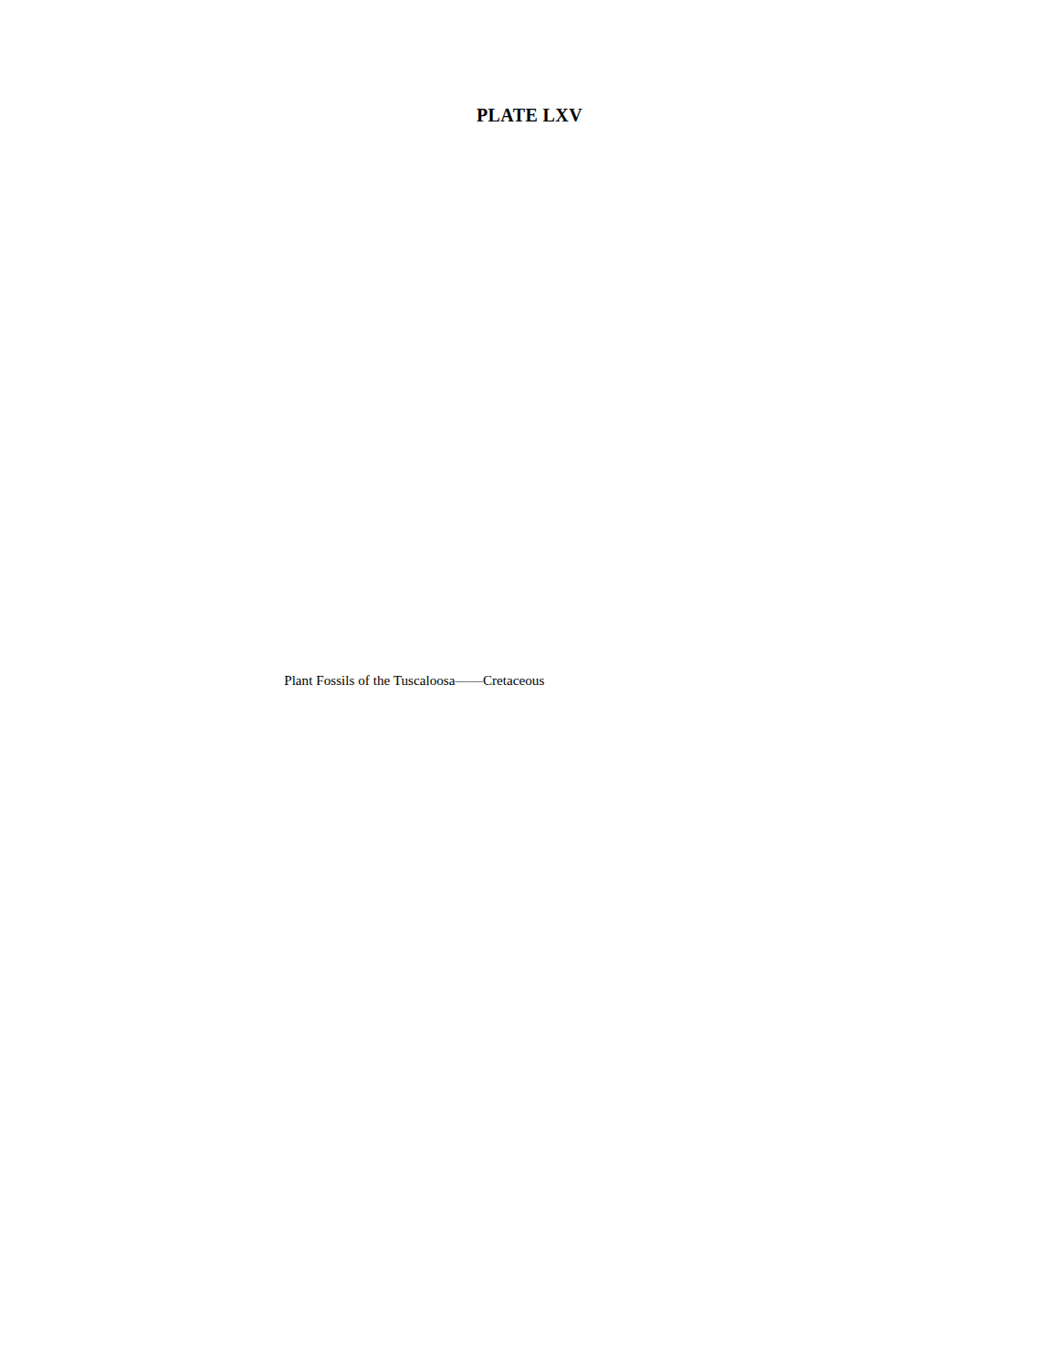PLATE LXV
Plant Fossils of the Tuscaloosa——Cretaceous
Figure 1
Figure 2
Figure 3
Figure 4
Figure 5
Figure 6
Figure 7
Figure 8